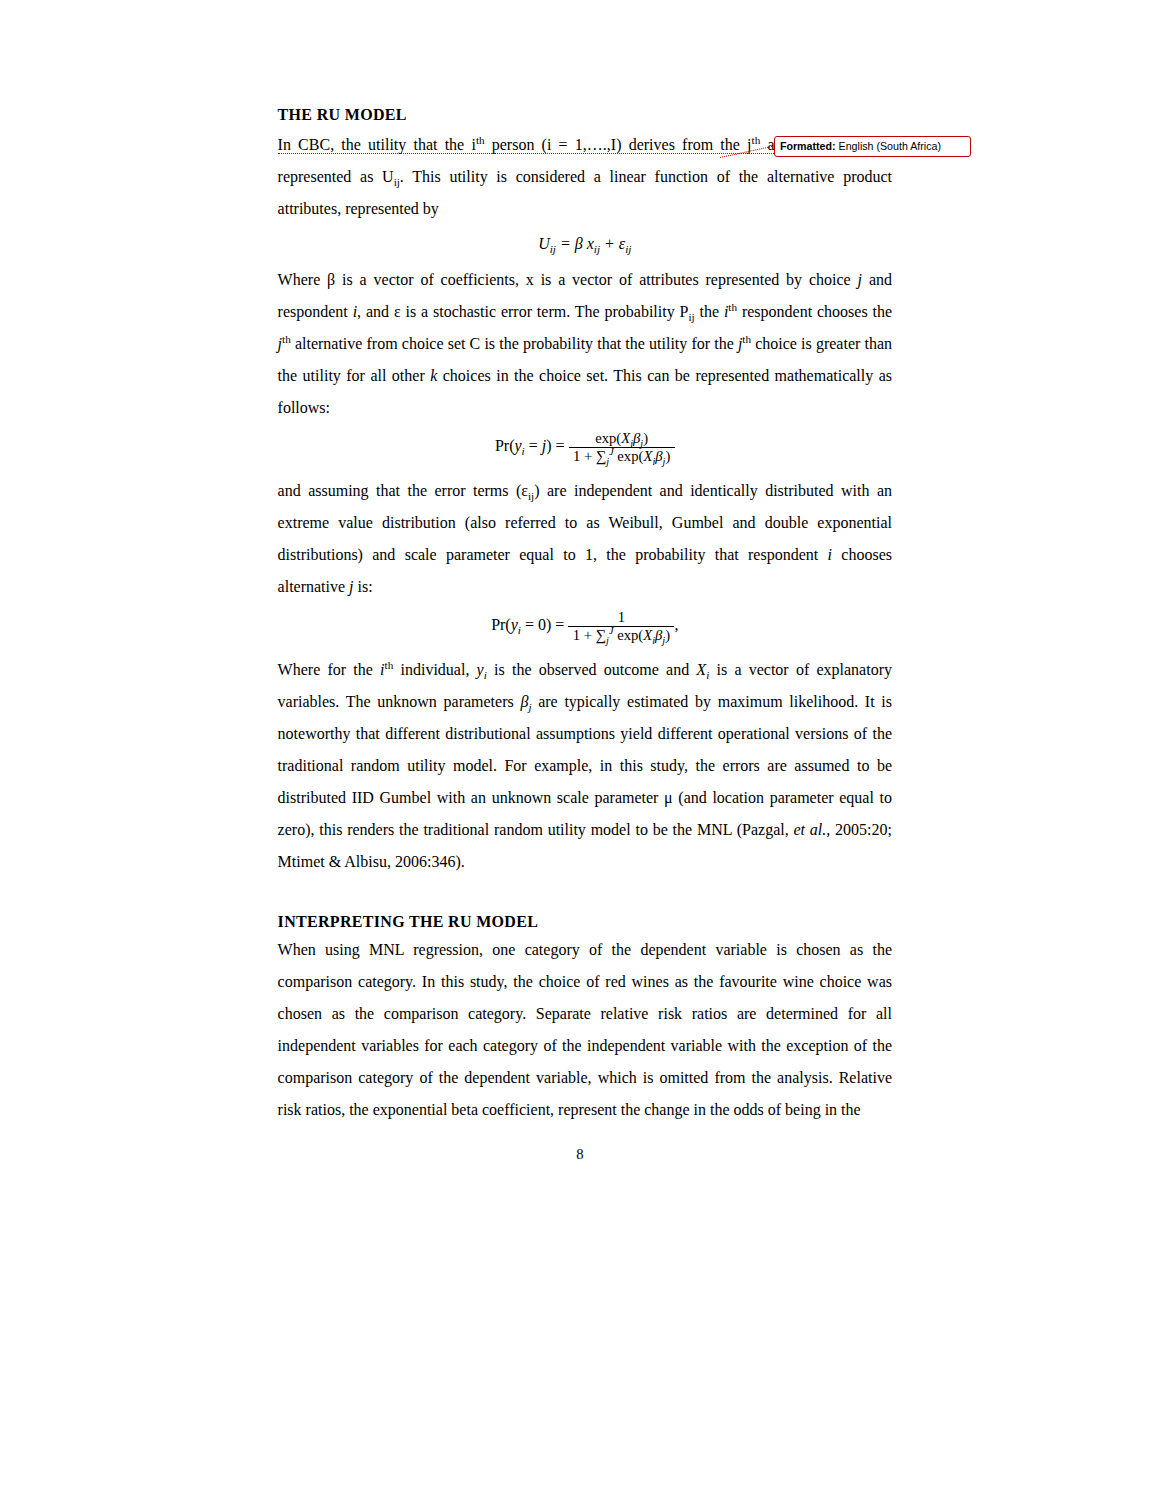Formatted: English (South Africa)
THE RU MODEL
In CBC, the utility that the ith person (i = 1,….,I) derives from the jth alternative may be represented as Uij. This utility is considered a linear function of the alternative product attributes, represented by
Uij = β xij + εij
Where β is a vector of coefficients, x is a vector of attributes represented by choice j and respondent i, and ε is a stochastic error term. The probability Pij the ith respondent chooses the jth alternative from choice set C is the probability that the utility for the jth choice is greater than the utility for all other k choices in the choice set. This can be represented mathematically as follows:
Pr(yi = j) = exp(Xiβj) 1 + ∑jJ exp(Xiβj)
and assuming that the error terms (εij) are independent and identically distributed with an extreme value distribution (also referred to as Weibull, Gumbel and double exponential distributions) and scale parameter equal to 1, the probability that respondent i chooses alternative j is:
Pr(yi = 0) = 1 1 + ∑jJ exp(Xiβj) ,
Where for the ith individual, yi is the observed outcome and Xi is a vector of explanatory variables. The unknown parameters βj are typically estimated by maximum likelihood. It is noteworthy that different distributional assumptions yield different operational versions of the traditional random utility model. For example, in this study, the errors are assumed to be distributed IID Gumbel with an unknown scale parameter μ (and location parameter equal to zero), this renders the traditional random utility model to be the MNL (Pazgal, et al., 2005:20; Mtimet & Albisu, 2006:346).
INTERPRETING THE RU MODEL
When using MNL regression, one category of the dependent variable is chosen as the comparison category. In this study, the choice of red wines as the favourite wine choice was chosen as the comparison category. Separate relative risk ratios are determined for all independent variables for each category of the independent variable with the exception of the comparison category of the dependent variable, which is omitted from the analysis. Relative risk ratios, the exponential beta coefficient, represent the change in the odds of being in the
8